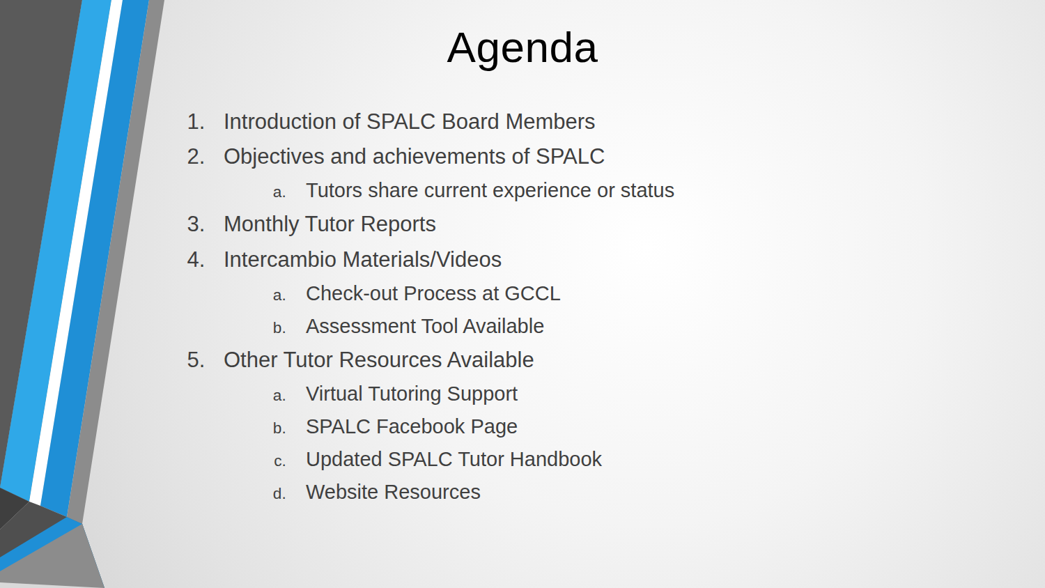Agenda
Introduction of SPALC Board Members
Objectives and achievements of SPALC
Tutors share current experience or status
Monthly Tutor Reports
Intercambio Materials/Videos
Check-out Process at GCCL
Assessment Tool Available
Other Tutor Resources Available
Virtual Tutoring Support
SPALC Facebook Page
Updated SPALC Tutor Handbook
Website Resources